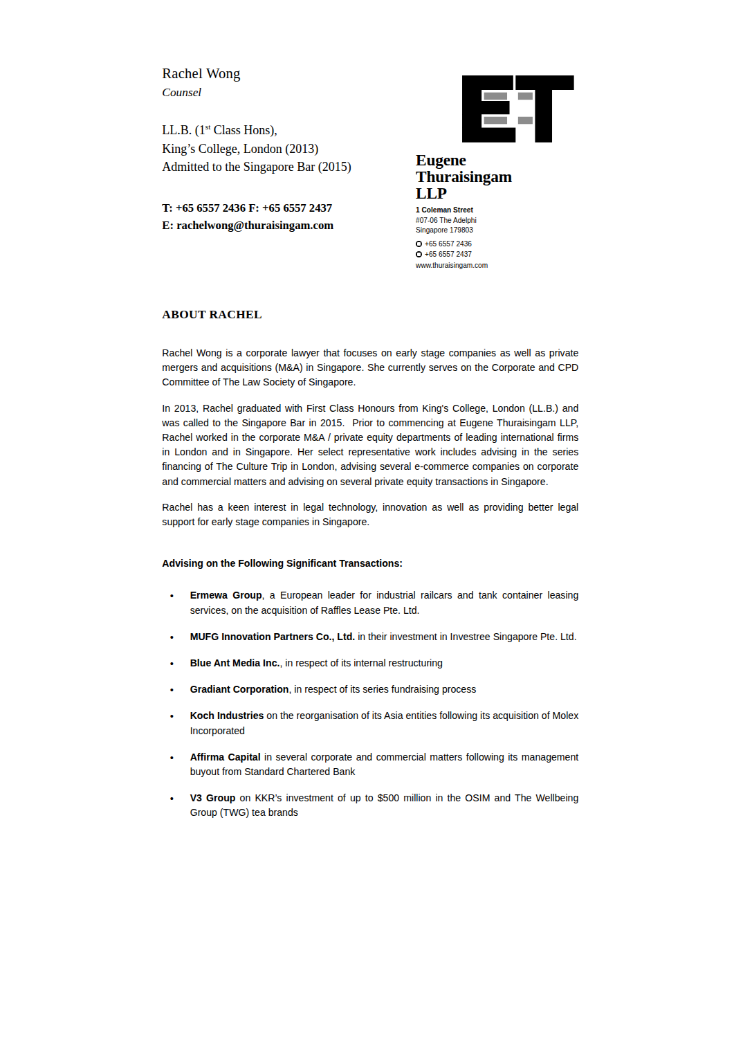Rachel Wong
Counsel
LL.B. (1st Class Hons),
King’s College, London (2013)
Admitted to the Singapore Bar (2015)
T: +65 6557 2436 F: +65 6557 2437
E: rachelwong@thuraisingam.com
Eugene
Thuraisingam
LLP
1 Coleman Street
#07-06 The Adelphi
Singapore 179803
+65 6557 2436
+65 6557 2437
www.thuraisingam.com
ABOUT RACHEL
Rachel Wong is a corporate lawyer that focuses on early stage companies as well as private mergers and acquisitions (M&A) in Singapore. She currently serves on the Corporate and CPD Committee of The Law Society of Singapore.
In 2013, Rachel graduated with First Class Honours from King's College, London (LL.B.) and was called to the Singapore Bar in 2015. Prior to commencing at Eugene Thuraisingam LLP, Rachel worked in the corporate M&A / private equity departments of leading international firms in London and in Singapore. Her select representative work includes advising in the series financing of The Culture Trip in London, advising several e-commerce companies on corporate and commercial matters and advising on several private equity transactions in Singapore.
Rachel has a keen interest in legal technology, innovation as well as providing better legal support for early stage companies in Singapore.
Advising on the Following Significant Transactions:
Ermewa Group, a European leader for industrial railcars and tank container leasing services, on the acquisition of Raffles Lease Pte. Ltd.
MUFG Innovation Partners Co., Ltd. in their investment in Investree Singapore Pte. Ltd.
Blue Ant Media Inc., in respect of its internal restructuring
Gradiant Corporation, in respect of its series fundraising process
Koch Industries on the reorganisation of its Asia entities following its acquisition of Molex Incorporated
Affirma Capital in several corporate and commercial matters following its management buyout from Standard Chartered Bank
V3 Group on KKR’s investment of up to $500 million in the OSIM and The Wellbeing Group (TWG) tea brands